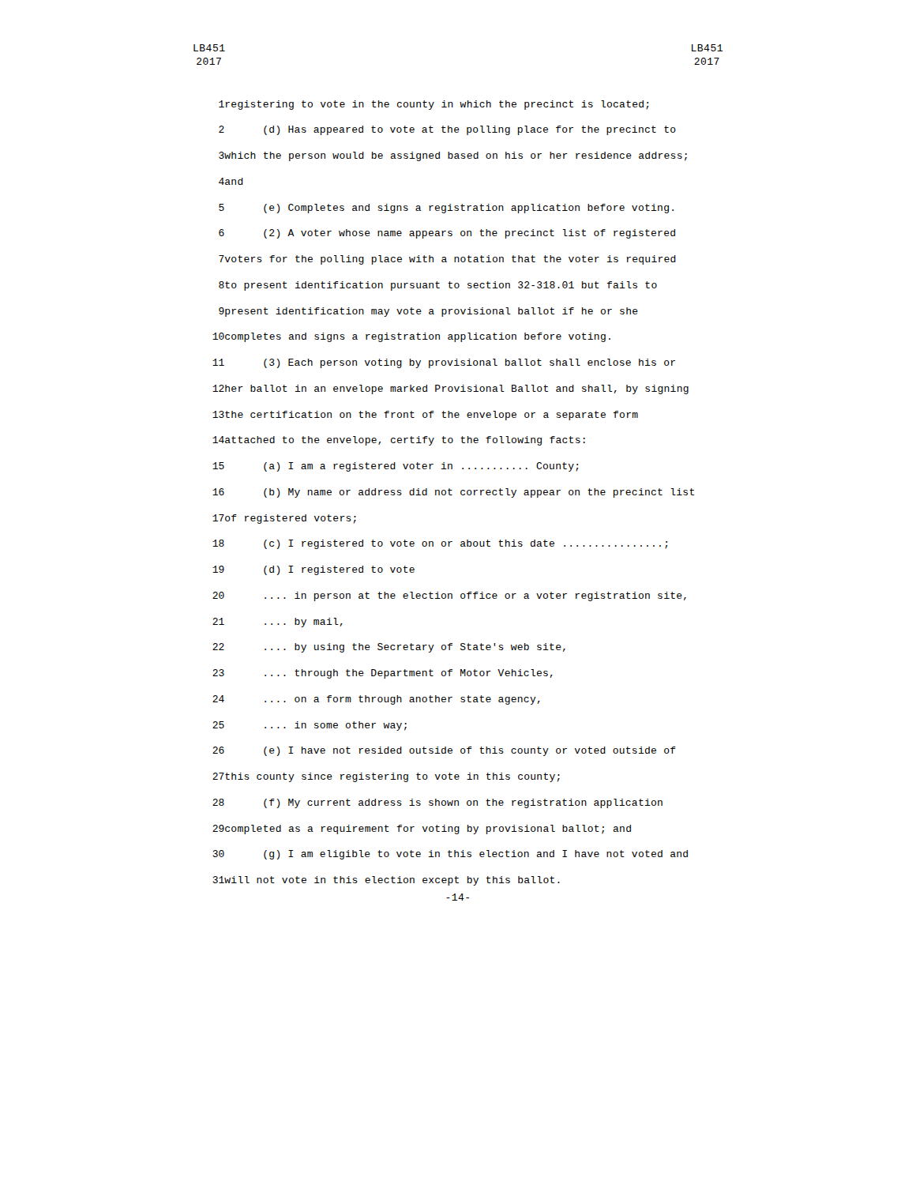LB451
2017
LB451
2017
| 1 | registering to vote in the county in which the precinct is located; |
| 2 | (d) Has appeared to vote at the polling place for the precinct to |
| 3 | which the person would be assigned based on his or her residence address; |
| 4 | and |
| 5 | (e) Completes and signs a registration application before voting. |
| 6 | (2) A voter whose name appears on the precinct list of registered |
| 7 | voters for the polling place with a notation that the voter is required |
| 8 | to present identification pursuant to section 32-318.01 but fails to |
| 9 | present identification may vote a provisional ballot if he or she |
| 10 | completes and signs a registration application before voting. |
| 11 | (3) Each person voting by provisional ballot shall enclose his or |
| 12 | her ballot in an envelope marked Provisional Ballot and shall, by signing |
| 13 | the certification on the front of the envelope or a separate form |
| 14 | attached to the envelope, certify to the following facts: |
| 15 | (a) I am a registered voter in ........... County; |
| 16 | (b) My name or address did not correctly appear on the precinct list |
| 17 | of registered voters; |
| 18 | (c) I registered to vote on or about this date ................; |
| 19 | (d) I registered to vote |
| 20 | .... in person at the election office or a voter registration site, |
| 21 | .... by mail, |
| 22 | .... by using the Secretary of State's web site, |
| 23 | .... through the Department of Motor Vehicles, |
| 24 | .... on a form through another state agency, |
| 25 | .... in some other way; |
| 26 | (e) I have not resided outside of this county or voted outside of |
| 27 | this county since registering to vote in this county; |
| 28 | (f) My current address is shown on the registration application |
| 29 | completed as a requirement for voting by provisional ballot; and |
| 30 | (g) I am eligible to vote in this election and I have not voted and |
| 31 | will not vote in this election except by this ballot. |
-14-